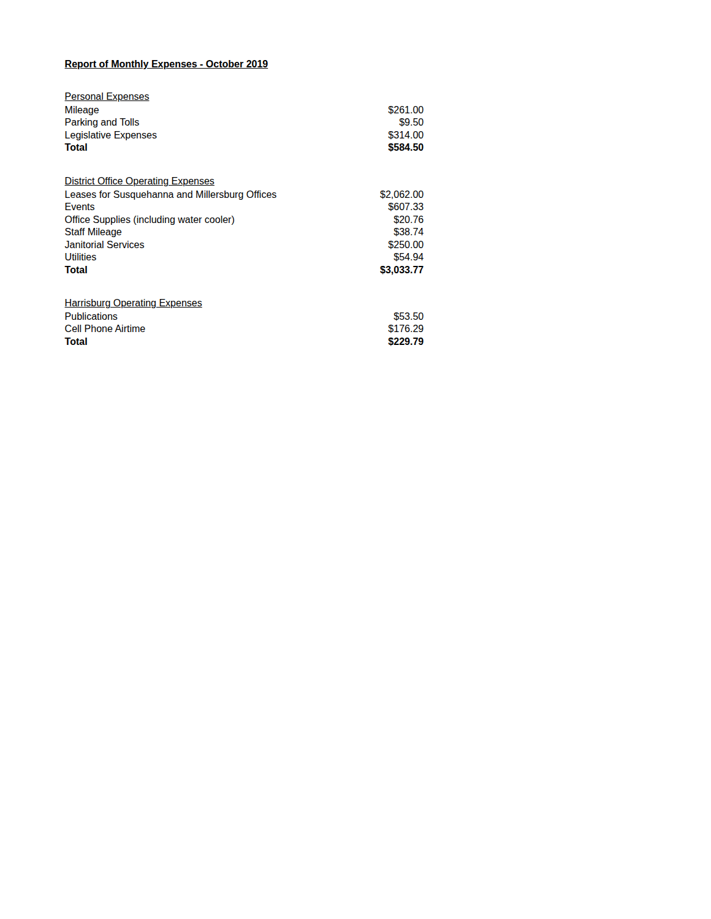Report of Monthly Expenses - October 2019
Personal Expenses
| Mileage | $261.00 |
| Parking and Tolls | $9.50 |
| Legislative Expenses | $314.00 |
| Total | $584.50 |
District Office Operating Expenses
| Leases for Susquehanna and Millersburg Offices | $2,062.00 |
| Events | $607.33 |
| Office Supplies (including water cooler) | $20.76 |
| Staff Mileage | $38.74 |
| Janitorial Services | $250.00 |
| Utilities | $54.94 |
| Total | $3,033.77 |
Harrisburg Operating Expenses
| Publications | $53.50 |
| Cell Phone Airtime | $176.29 |
| Total | $229.79 |